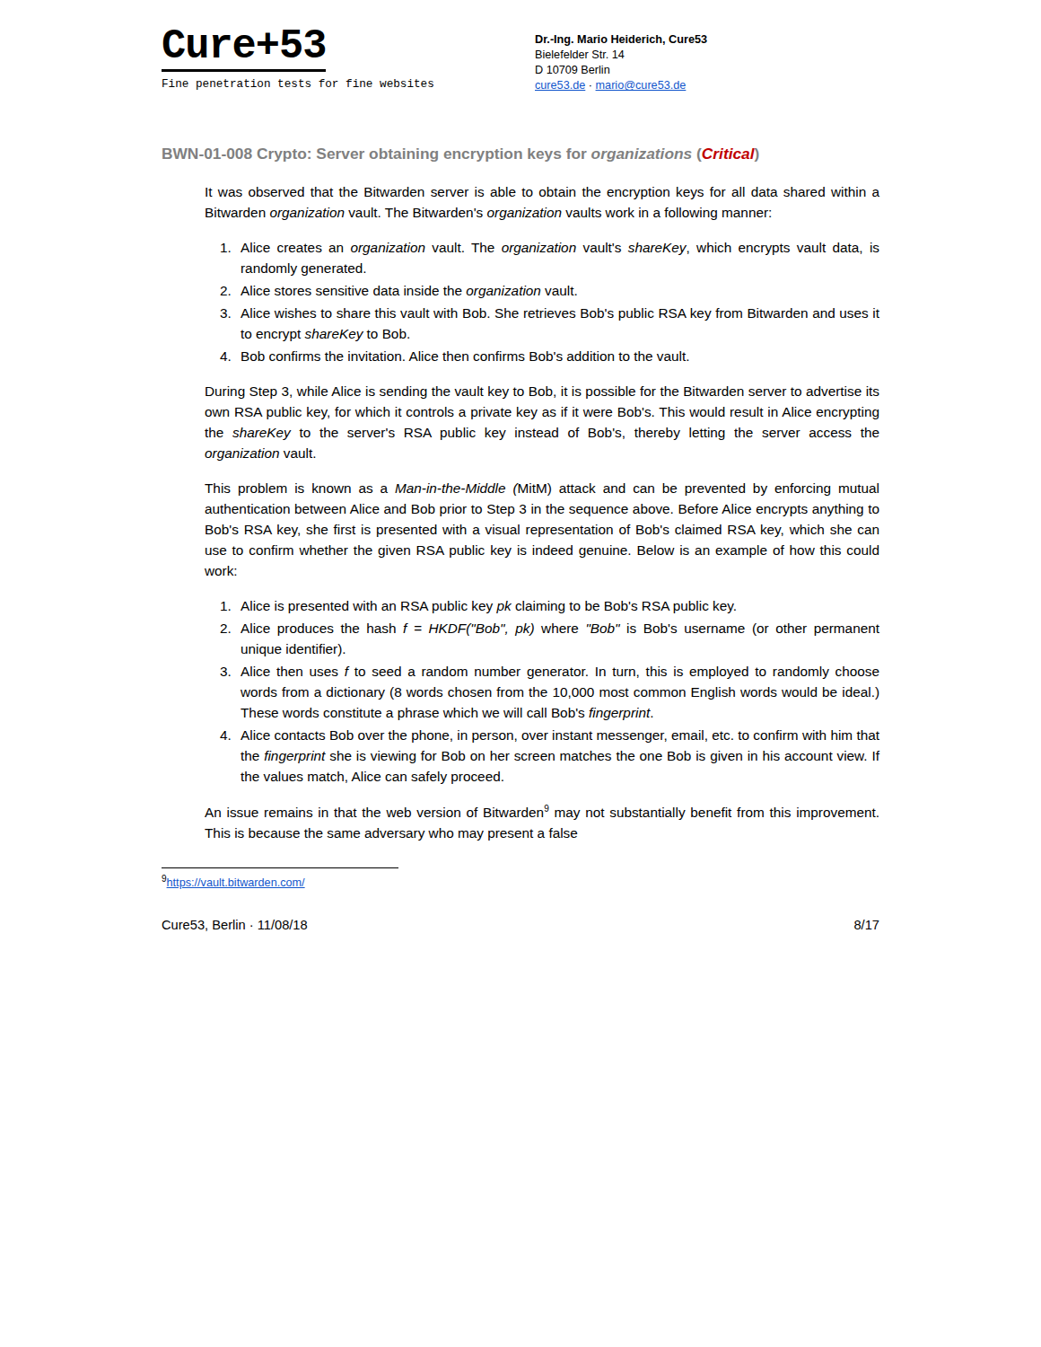Cure+53
Fine penetration tests for fine websites
Dr.-Ing. Mario Heiderich, Cure53
Bielefelder Str. 14
D 10709 Berlin
cure53.de · mario@cure53.de
BWN-01-008 Crypto: Server obtaining encryption keys for organizations (Critical)
It was observed that the Bitwarden server is able to obtain the encryption keys for all data shared within a Bitwarden organization vault. The Bitwarden's organization vaults work in a following manner:
Alice creates an organization vault. The organization vault's shareKey, which encrypts vault data, is randomly generated.
Alice stores sensitive data inside the organization vault.
Alice wishes to share this vault with Bob. She retrieves Bob's public RSA key from Bitwarden and uses it to encrypt shareKey to Bob.
Bob confirms the invitation. Alice then confirms Bob's addition to the vault.
During Step 3, while Alice is sending the vault key to Bob, it is possible for the Bitwarden server to advertise its own RSA public key, for which it controls a private key as if it were Bob's. This would result in Alice encrypting the shareKey to the server's RSA public key instead of Bob's, thereby letting the server access the organization vault.
This problem is known as a Man-in-the-Middle (MitM) attack and can be prevented by enforcing mutual authentication between Alice and Bob prior to Step 3 in the sequence above. Before Alice encrypts anything to Bob's RSA key, she first is presented with a visual representation of Bob's claimed RSA key, which she can use to confirm whether the given RSA public key is indeed genuine. Below is an example of how this could work:
Alice is presented with an RSA public key pk claiming to be Bob's RSA public key.
Alice produces the hash f = HKDF("Bob", pk) where "Bob" is Bob's username (or other permanent unique identifier).
Alice then uses f to seed a random number generator. In turn, this is employed to randomly choose words from a dictionary (8 words chosen from the 10,000 most common English words would be ideal.) These words constitute a phrase which we will call Bob's fingerprint.
Alice contacts Bob over the phone, in person, over instant messenger, email, etc. to confirm with him that the fingerprint she is viewing for Bob on her screen matches the one Bob is given in his account view. If the values match, Alice can safely proceed.
An issue remains in that the web version of Bitwarden9 may not substantially benefit from this improvement. This is because the same adversary who may present a false
9https://vault.bitwarden.com/
Cure53, Berlin · 11/08/18 8/17